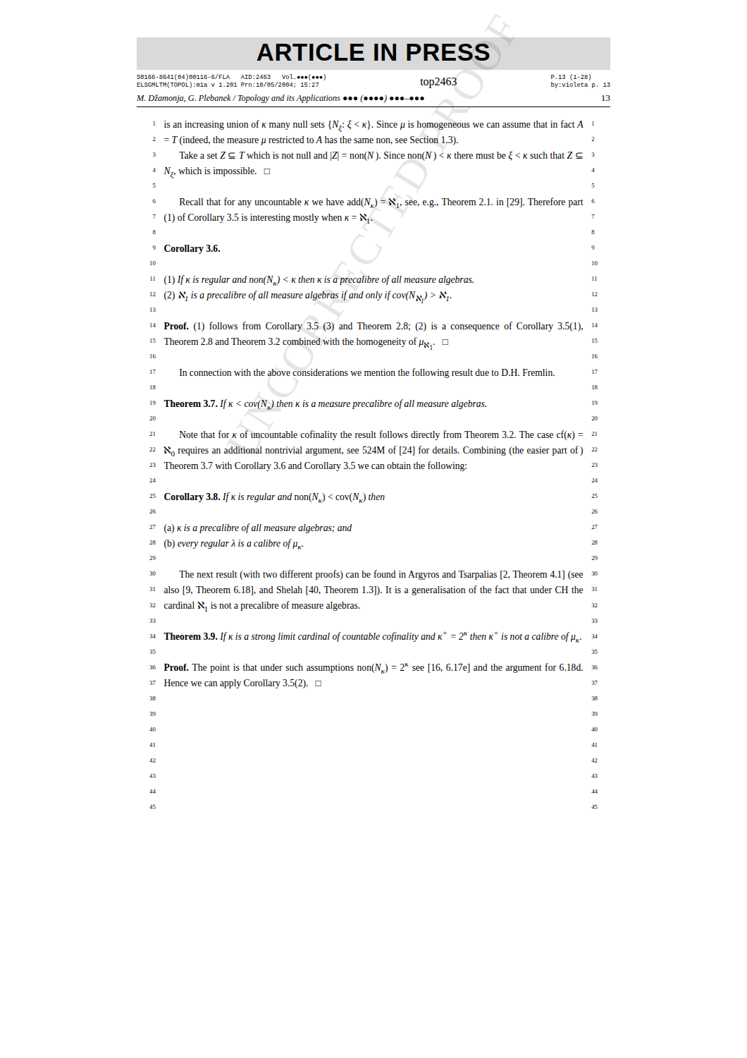ARTICLE IN PRESS
S0166-8641(04)00116-6/FLA AID:2463 Vol.●●●(●●●) ELSGMLTM(TOPOL):m1a v 1.201 Prn:10/05/2004; 15:27
top2463
P.13 (1-28) by:violeta p. 13
M. Džamonja, G. Plebanek / Topology and its Applications ●●● (●●●●) ●●●–●●● 13
UNCORRECTED PROOF
12345678910 11121314151617181920 21222324252627282930 31323334353637383940 4142434445
is an increasing union of κ many null sets {Nξ: ξ < κ}. Since μ is homogeneous we can assume that in fact A = T (indeed, the measure μ restricted to A has the same non, see Section 1.3).
Take a set Z ⊆ T which is not null and |Z| = non(N ). Since non(N ) < κ there must be ξ < κ such that Z ⊆ Nξ, which is impossible. □
Recall that for any uncountable κ we have add(Nκ) = ℵ1, see, e.g., Theorem 2.1. in [29]. Therefore part (1) of Corollary 3.5 is interesting mostly when κ = ℵ1.
Corollary 3.6.
(1) If κ is regular and non(Nκ) < κ then κ is a precalibre of all measure algebras.
(2) ℵ1 is a precalibre of all measure algebras if and only if cov(Nℵ1) > ℵ1.
Proof. (1) follows from Corollary 3.5 (3) and Theorem 2.8; (2) is a consequence of Corollary 3.5(1), Theorem 2.8 and Theorem 3.2 combined with the homogeneity of μℵ1. □
In connection with the above considerations we mention the following result due to D.H. Fremlin.
Theorem 3.7. If κ < cov(Nκ) then κ is a measure precalibre of all measure algebras.
Note that for κ of uncountable cofinality the result follows directly from Theorem 3.2. The case cf(κ) = ℵ0 requires an additional nontrivial argument, see 524M of [24] for details. Combining (the easier part of ) Theorem 3.7 with Corollary 3.6 and Corollary 3.5 we can obtain the following:
Corollary 3.8. If κ is regular and non(Nκ) < cov(Nκ) then
(a) κ is a precalibre of all measure algebras; and
(b) every regular λ is a calibre of μκ.
The next result (with two different proofs) can be found in Argyros and Tsarpalias [2, Theorem 4.1] (see also [9, Theorem 6.18], and Shelah [40, Theorem 1.3]). It is a generalisation of the fact that under CH the cardinal ℵ1 is not a precalibre of measure algebras.
Theorem 3.9. If κ is a strong limit cardinal of countable cofinality and κ+ = 2κ then κ+ is not a calibre of μκ.
Proof. The point is that under such assumptions non(Nκ) = 2κ see [16, 6.17e] and the argument for 6.18d. Hence we can apply Corollary 3.5(2). □
12345678910 11121314151617181920 21222324252627282930 31323334353637383940 4142434445